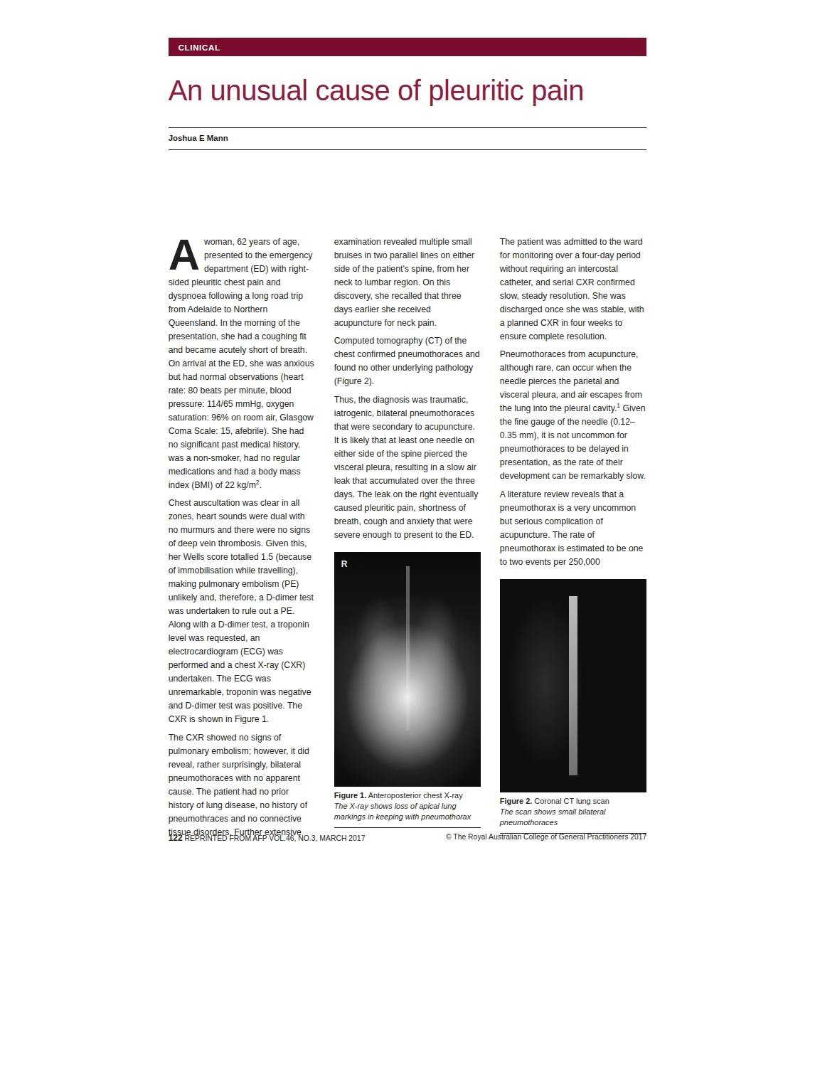CLINICAL
An unusual cause of pleuritic pain
Joshua E Mann
Awoman, 62 years of age, presented to the emergency department (ED) with right-sided pleuritic chest pain and dyspnoea following a long road trip from Adelaide to Northern Queensland. In the morning of the presentation, she had a coughing fit and became acutely short of breath. On arrival at the ED, she was anxious but had normal observations (heart rate: 80 beats per minute, blood pressure: 114/65 mmHg, oxygen saturation: 96% on room air, Glasgow Coma Scale: 15, afebrile). She had no significant past medical history, was a non-smoker, had no regular medications and had a body mass index (BMI) of 22 kg/m2.
Chest auscultation was clear in all zones, heart sounds were dual with no murmurs and there were no signs of deep vein thrombosis. Given this, her Wells score totalled 1.5 (because of immobilisation while travelling), making pulmonary embolism (PE) unlikely and, therefore, a D-dimer test was undertaken to rule out a PE. Along with a D-dimer test, a troponin level was requested, an electrocardiogram (ECG) was performed and a chest X-ray (CXR) undertaken. The ECG was unremarkable, troponin was negative and D-dimer test was positive. The CXR is shown in Figure 1.
The CXR showed no signs of pulmonary embolism; however, it did reveal, rather surprisingly, bilateral pneumothoraces with no apparent cause. The patient had no prior history of lung disease, no history of pneumothraces and no connective tissue disorders. Further extensive examination revealed multiple small bruises in two parallel lines on either side of the patient's spine, from her neck to lumbar region. On this discovery, she recalled that three days earlier she received acupuncture for neck pain.
Computed tomography (CT) of the chest confirmed pneumothoraces and found no other underlying pathology (Figure 2).
Thus, the diagnosis was traumatic, iatrogenic, bilateral pneumothoraces that were secondary to acupuncture. It is likely that at least one needle on either side of the spine pierced the visceral pleura, resulting in a slow air leak that accumulated over the three days. The leak on the right eventually caused pleuritic pain, shortness of breath, cough and anxiety that were severe enough to present to the ED.
Figure 1. Anteroposterior chest X-ray
The X-ray shows loss of apical lung markings in keeping with pneumothorax
The patient was admitted to the ward for monitoring over a four-day period without requiring an intercostal catheter, and serial CXR confirmed slow, steady resolution. She was discharged once she was stable, with a planned CXR in four weeks to ensure complete resolution.
Pneumothoraces from acupuncture, although rare, can occur when the needle pierces the parietal and visceral pleura, and air escapes from the lung into the pleural cavity.1 Given the fine gauge of the needle (0.12–0.35 mm), it is not uncommon for pneumothoraces to be delayed in presentation, as the rate of their development can be remarkably slow.
A literature review reveals that a pneumothorax is a very uncommon but serious complication of acupuncture. The rate of pneumothorax is estimated to be one to two events per 250,000
Figure 2. Coronal CT lung scan
The scan shows small bilateral pneumothoraces
122 REPRINTED FROM AFP VOL.46, NO.3, MARCH 2017
© The Royal Australian College of General Practitioners 2017